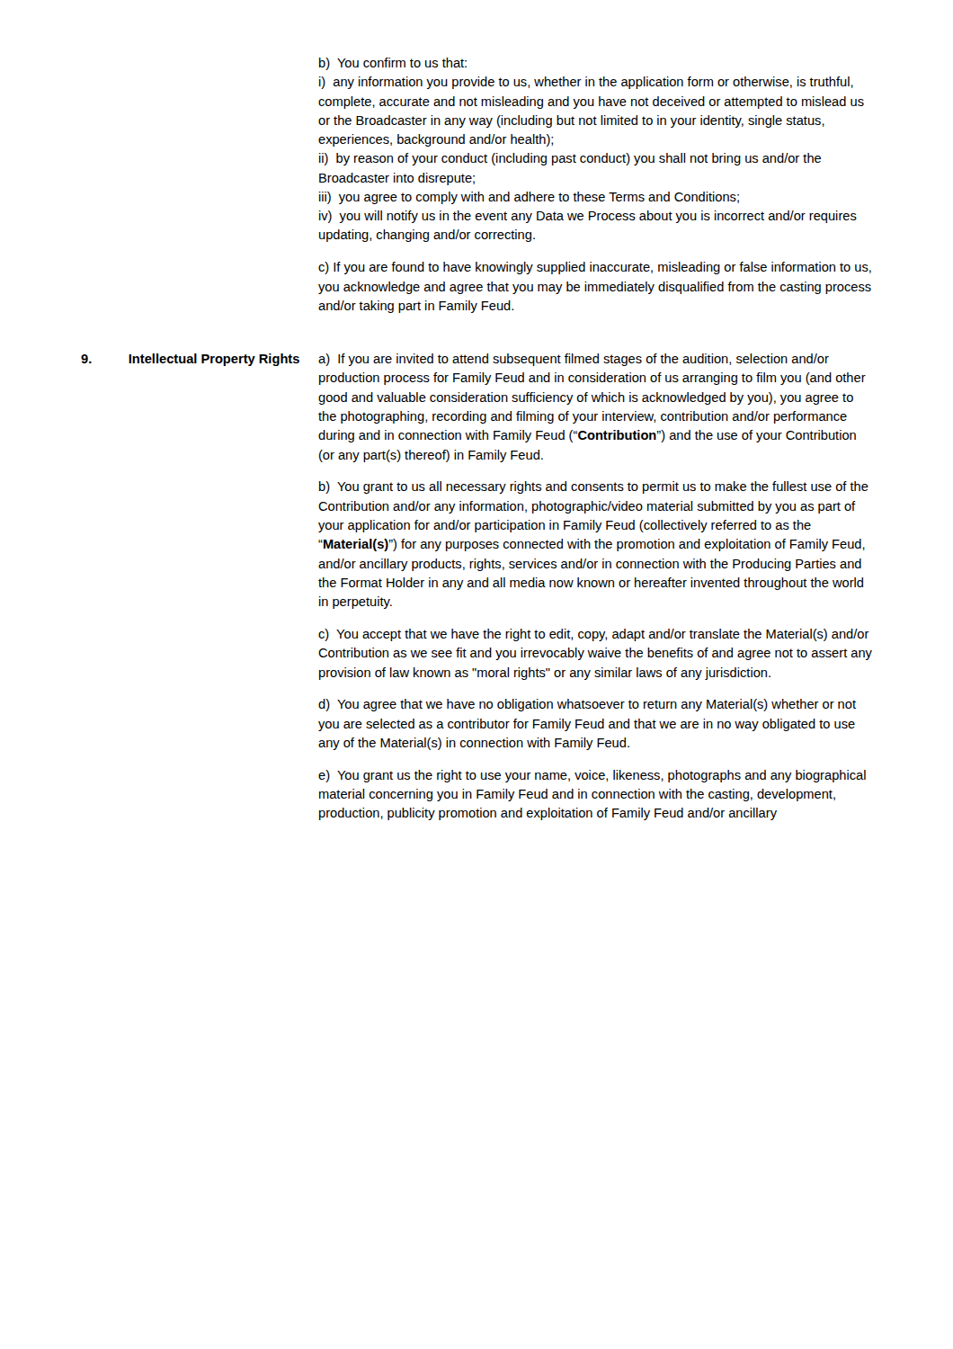| | | b) You confirm to us that: i) any information you provide to us, whether in the application form or otherwise, is truthful, complete, accurate and not misleading and you have not deceived or attempted to mislead us or the Broadcaster in any way (including but not limited to in your identity, single status, experiences, background and/or health); ii) by reason of your conduct (including past conduct) you shall not bring us and/or the Broadcaster into disrepute; iii) you agree to comply with and adhere to these Terms and Conditions; iv) you will notify us in the event any Data we Process about you is incorrect and/or requires updating, changing and/or correcting. c) If you are found to have knowingly supplied inaccurate, misleading or false information to us, you acknowledge and agree that you may be immediately disqualified from the casting process and/or taking part in Family Feud. |
| 9. | Intellectual Property Rights | a) If you are invited to attend subsequent filmed stages of the audition, selection and/or production process for Family Feud and in consideration of us arranging to film you (and other good and valuable consideration sufficiency of which is acknowledged by you), you agree to the photographing, recording and filming of your interview, contribution and/or performance during and in connection with Family Feud (“ Contribution ”) and the use of your Contribution (or any part(s) thereof) in Family Feud. b) You grant to us all necessary rights and consents to permit us to make the fullest use of the Contribution and/or any information, photographic/video material submitted by you as part of your application for and/or participation in Family Feud (collectively referred to as the “ Material(s) ”) for any purposes connected with the promotion and exploitation of Family Feud, and/or ancillary products, rights, services and/or in connection with the Producing Parties and the Format Holder in any and all media now known or hereafter invented throughout the world in perpetuity. c) You accept that we have the right to edit, copy, adapt and/or translate the Material(s) and/or Contribution as we see fit and you irrevocably waive the benefits of and agree not to assert any provision of law known as "moral rights" or any similar laws of any jurisdiction. d) You agree that we have no obligation whatsoever to return any Material(s) whether or not you are selected as a contributor for Family Feud and that we are in no way obligated to use any of the Material(s) in connection with Family Feud. e) You grant us the right to use your name, voice, likeness, photographs and any biographical material concerning you in Family Feud and in connection with the casting, development, production, publicity promotion and exploitation of Family Feud and/or ancillary |